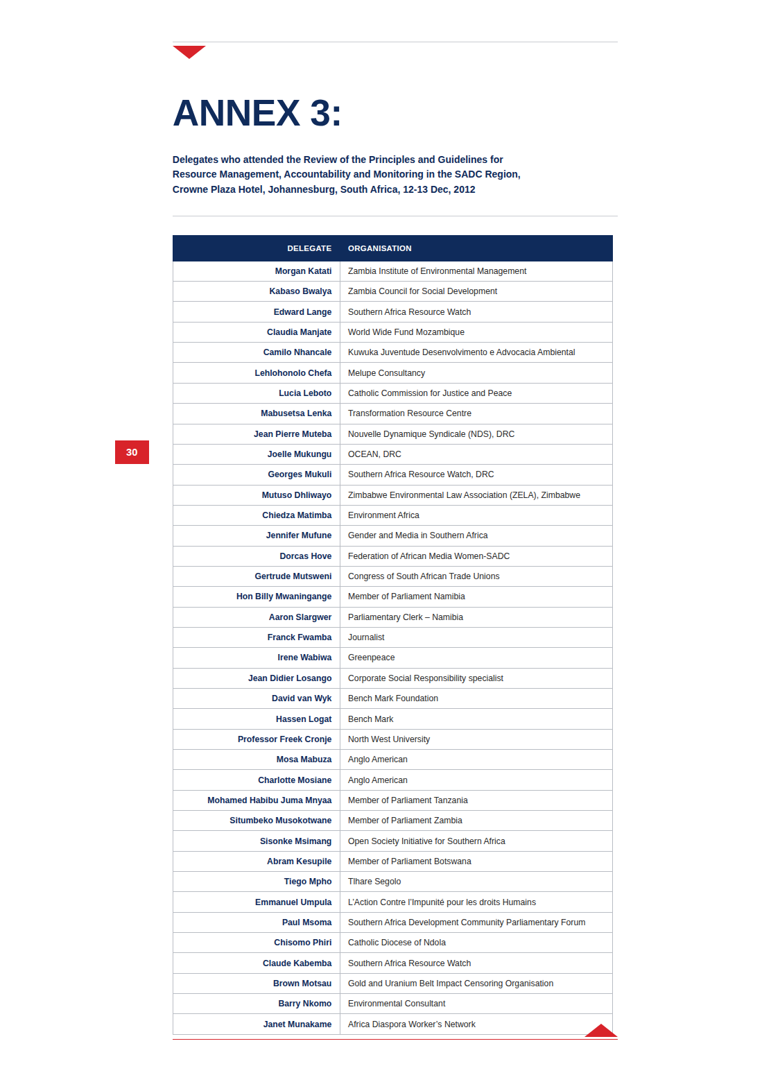ANNEX 3:
Delegates who attended the Review of the Principles and Guidelines for
Resource Management, Accountability and Monitoring in the SADC Region,
Crowne Plaza Hotel, Johannesburg, South Africa, 12-13 Dec, 2012
| DELEGATE | ORGANISATION |
| --- | --- |
| Morgan Katati | Zambia Institute of Environmental Management |
| Kabaso Bwalya | Zambia Council for Social Development |
| Edward Lange | Southern Africa Resource Watch |
| Claudia Manjate | World Wide Fund Mozambique |
| Camilo Nhancale | Kuwuka Juventude Desenvolvimento e Advocacia Ambiental |
| Lehlohonolo Chefa | Melupe Consultancy |
| Lucia Leboto | Catholic Commission for Justice and Peace |
| Mabusetsa Lenka | Transformation Resource Centre |
| Jean Pierre Muteba | Nouvelle Dynamique Syndicale (NDS), DRC |
| Joelle Mukungu | OCEAN, DRC |
| Georges Mukuli | Southern Africa Resource Watch, DRC |
| Mutuso Dhliwayo | Zimbabwe Environmental Law Association (ZELA), Zimbabwe |
| Chiedza Matimba | Environment Africa |
| Jennifer Mufune | Gender and Media in Southern Africa |
| Dorcas Hove | Federation of African Media Women-SADC |
| Gertrude Mutsweni | Congress of South African Trade Unions |
| Hon Billy Mwaningange | Member of Parliament Namibia |
| Aaron Slargwer | Parliamentary Clerk – Namibia |
| Franck Fwamba | Journalist |
| Irene Wabiwa | Greenpeace |
| Jean Didier Losango | Corporate Social Responsibility specialist |
| David van Wyk | Bench Mark Foundation |
| Hassen Logat | Bench Mark |
| Professor Freek Cronje | North West University |
| Mosa Mabuza | Anglo American |
| Charlotte Mosiane | Anglo American |
| Mohamed Habibu Juma Mnyaa | Member of Parliament Tanzania |
| Situmbeko Musokotwane | Member of Parliament Zambia |
| Sisonke Msimang | Open Society Initiative for Southern Africa |
| Abram Kesupile | Member of Parliament Botswana |
| Tiego Mpho | Tlhare Segolo |
| Emmanuel Umpula | L’Action Contre l’Impunité pour les droits Humains |
| Paul Msoma | Southern Africa Development Community Parliamentary Forum |
| Chisomo Phiri | Catholic Diocese of Ndola |
| Claude Kabemba | Southern Africa Resource Watch |
| Brown Motsau | Gold and Uranium Belt Impact Censoring Organisation |
| Barry Nkomo | Environmental Consultant |
| Janet Munakame | Africa Diaspora Worker’s Network |
30